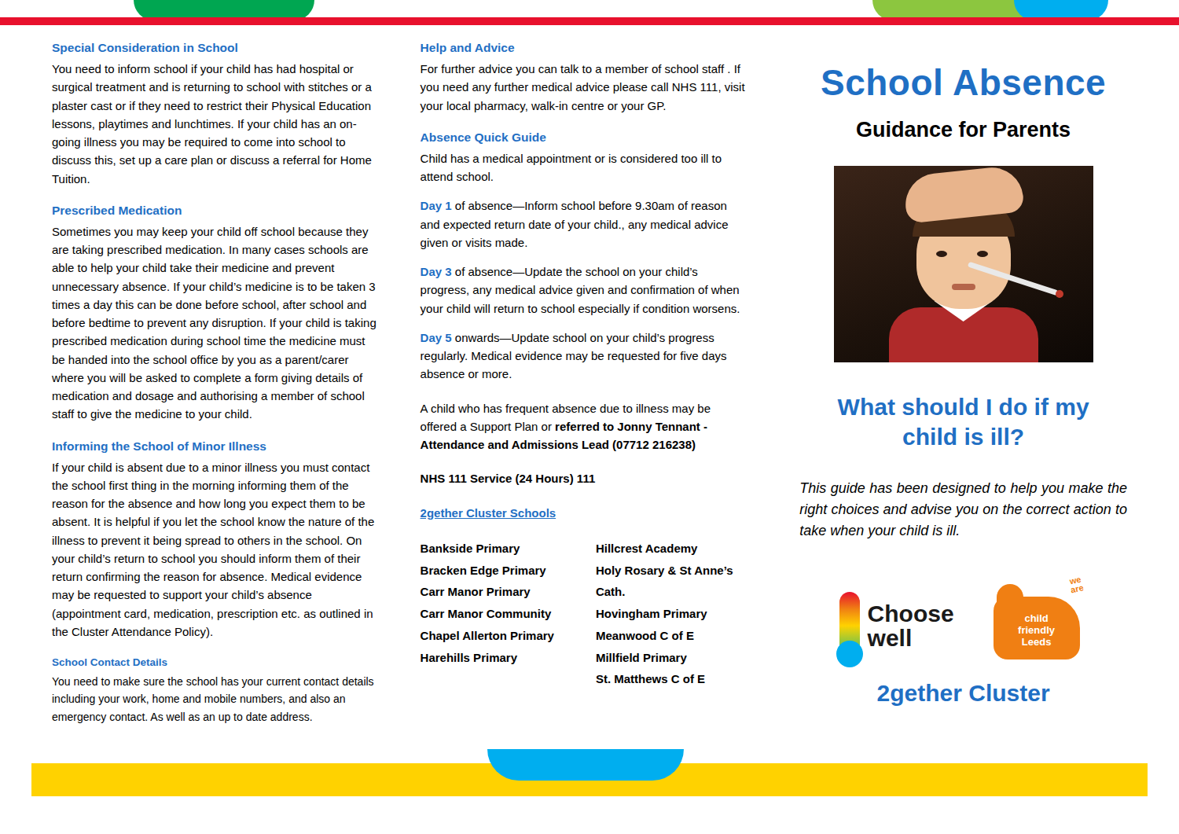Special Consideration in School
You need to inform school if your child has had hospital or surgical treatment and is returning to school with stitches or a plaster cast or if they need to restrict their Physical Education lessons, playtimes and lunchtimes. If your child has an on-going illness you may be required to come into school to discuss this, set up a care plan or discuss a referral for Home Tuition.
Prescribed Medication
Sometimes you may keep your child off school because they are taking prescribed medication. In many cases schools are able to help your child take their medicine and prevent unnecessary absence. If your child’s medicine is to be taken 3 times a day this can be done before school, after school and before bedtime to prevent any disruption. If your child is taking prescribed medication during school time the medicine must be handed into the school office by you as a parent/carer where you will be asked to complete a form giving details of medication and dosage and authorising a member of school staff to give the medicine to your child.
Informing the School of Minor Illness
If your child is absent due to a minor illness you must contact the school first thing in the morning informing them of the reason for the absence and how long you expect them to be absent. It is helpful if you let the school know the nature of the illness to prevent it being spread to others in the school. On your child’s return to school you should inform them of their return confirming the reason for absence. Medical evidence may be requested to support your child’s absence (appointment card, medication, prescription etc. as outlined in the Cluster Attendance Policy).
School Contact Details
You need to make sure the school has your current contact details including your work, home and mobile numbers, and also an emergency contact. As well as an up to date address.
Help and Advice
For further advice you can talk to a member of school staff . If you need any further medical advice please call NHS 111, visit your local pharmacy, walk-in centre or your GP.
Absence Quick Guide
Child has a medical appointment or is considered too ill to attend school.
Day 1 of absence—Inform school before 9.30am of reason and expected return date of your child., any medical advice given or visits made.
Day 3 of absence—Update the school on your child’s progress, any medical advice given and confirmation of when your child will return to school especially if condition worsens.
Day 5 onwards—Update school on your child’s progress regularly. Medical evidence may be requested for five days absence or more.
A child who has frequent absence due to illness may be offered a Support Plan or referred to Jonny Tennant - Attendance and Admissions Lead (07712 216238)
NHS 111 Service (24 Hours) 111
2gether Cluster Schools
Bankside Primary
Bracken Edge Primary
Carr Manor Primary
Carr Manor Community
Chapel Allerton Primary
Harehills Primary
Hillcrest Academy
Holy Rosary & St Anne’s Cath.
Hovingham Primary
Meanwood C of E
Millfield Primary
St. Matthews C of E
School Absence
Guidance for Parents
What should I do if my
child is ill?
This guide has been designed to help you make the right choices and advise you on the correct action to take when your child is ill.
Choose
well
we
are
child
friendly
Leeds
2gether Cluster